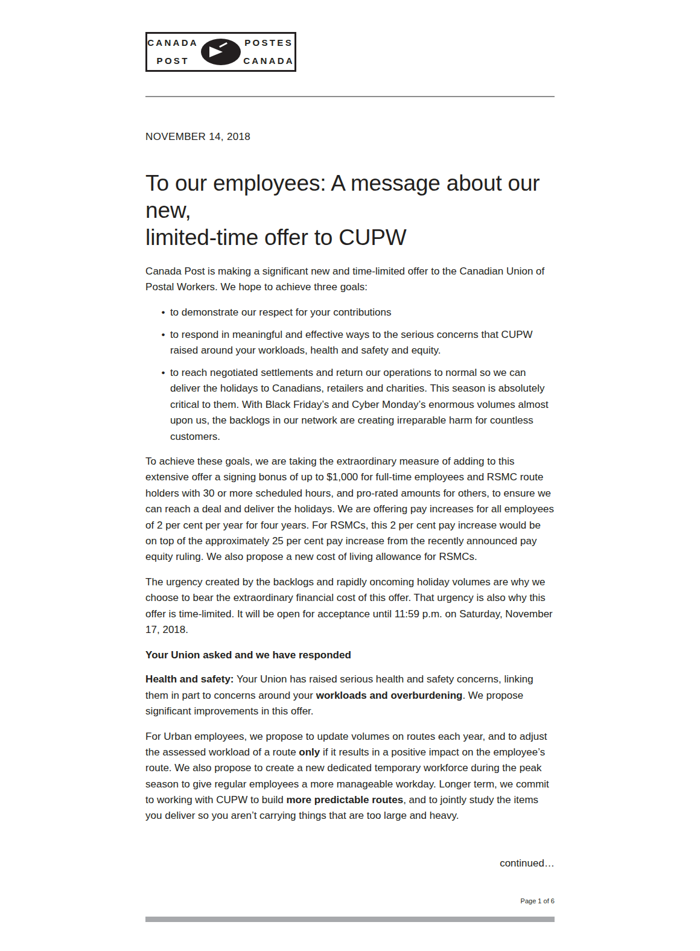| CANADA | | POSTES |
| POST | CANADA |
NOVEMBER 14, 2018
To our employees: A message about our new,
limited-time offer to CUPW
Canada Post is making a significant new and time-limited offer to the Canadian Union of Postal Workers. We hope to achieve three goals:
to demonstrate our respect for your contributions
to respond in meaningful and effective ways to the serious concerns that CUPW raised around your workloads, health and safety and equity.
to reach negotiated settlements and return our operations to normal so we can deliver the holidays to Canadians, retailers and charities. This season is absolutely critical to them. With Black Friday’s and Cyber Monday’s enormous volumes almost upon us, the backlogs in our network are creating irreparable harm for countless customers.
To achieve these goals, we are taking the extraordinary measure of adding to this extensive offer a signing bonus of up to $1,000 for full-time employees and RSMC route holders with 30 or more scheduled hours, and pro-rated amounts for others, to ensure we can reach a deal and deliver the holidays. We are offering pay increases for all employees of 2 per cent per year for four years. For RSMCs, this 2 per cent pay increase would be on top of the approximately 25 per cent pay increase from the recently announced pay equity ruling. We also propose a new cost of living allowance for RSMCs.
The urgency created by the backlogs and rapidly oncoming holiday volumes are why we choose to bear the extraordinary financial cost of this offer. That urgency is also why this offer is time-limited. It will be open for acceptance until 11:59 p.m. on Saturday, November 17, 2018.
Your Union asked and we have responded
Health and safety: Your Union has raised serious health and safety concerns, linking them in part to concerns around your workloads and overburdening. We propose significant improvements in this offer.
For Urban employees, we propose to update volumes on routes each year, and to adjust the assessed workload of a route only if it results in a positive impact on the employee’s route. We also propose to create a new dedicated temporary workforce during the peak season to give regular employees a more manageable workday. Longer term, we commit to working with CUPW to build more predictable routes, and to jointly study the items you deliver so you aren’t carrying things that are too large and heavy.
continued…
Page 1 of 6